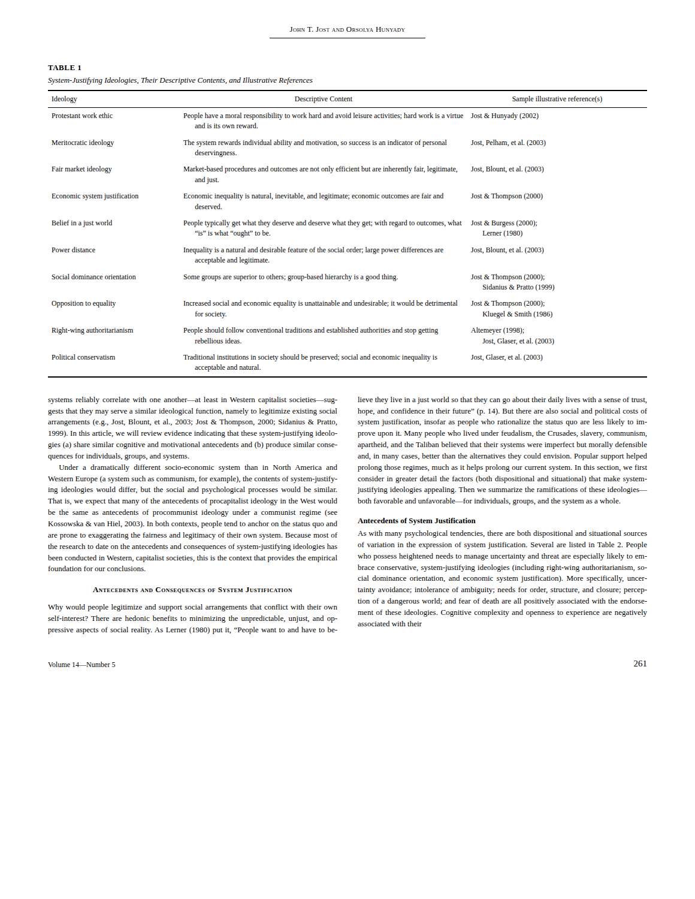John T. Jost and Orsolya Hunyady
TABLE 1
System-Justifying Ideologies, Their Descriptive Contents, and Illustrative References
| Ideology | Descriptive Content | Sample illustrative reference(s) |
| --- | --- | --- |
| Protestant work ethic | People have a moral responsibility to work hard and avoid leisure activities; hard work is a virtue and is its own reward. | Jost & Hunyady (2002) |
| Meritocratic ideology | The system rewards individual ability and motivation, so success is an indicator of personal deservingness. | Jost, Pelham, et al. (2003) |
| Fair market ideology | Market-based procedures and outcomes are not only efficient but are inherently fair, legitimate, and just. | Jost, Blount, et al. (2003) |
| Economic system justification | Economic inequality is natural, inevitable, and legitimate; economic outcomes are fair and deserved. | Jost & Thompson (2000) |
| Belief in a just world | People typically get what they deserve and deserve what they get; with regard to outcomes, what “is” is what “ought” to be. | Jost & Burgess (2000); Lerner (1980) |
| Power distance | Inequality is a natural and desirable feature of the social order; large power differences are acceptable and legitimate. | Jost, Blount, et al. (2003) |
| Social dominance orientation | Some groups are superior to others; group-based hierarchy is a good thing. | Jost & Thompson (2000); Sidanius & Pratto (1999) |
| Opposition to equality | Increased social and economic equality is unattainable and undesirable; it would be detrimental for society. | Jost & Thompson (2000); Kluegel & Smith (1986) |
| Right-wing authoritarianism | People should follow conventional traditions and established authorities and stop getting rebellious ideas. | Altemeyer (1998); Jost, Glaser, et al. (2003) |
| Political conservatism | Traditional institutions in society should be preserved; social and economic inequality is acceptable and natural. | Jost, Glaser, et al. (2003) |
systems reliably correlate with one another—at least in Western capitalist societies—suggests that they may serve a similar ideological function, namely to legitimize existing social arrangements (e.g., Jost, Blount, et al., 2003; Jost & Thompson, 2000; Sidanius & Pratto, 1999). In this article, we will review evidence indicating that these system-justifying ideologies (a) share similar cognitive and motivational antecedents and (b) produce similar consequences for individuals, groups, and systems.
Under a dramatically different socio-economic system than in North America and Western Europe (a system such as communism, for example), the contents of system-justifying ideologies would differ, but the social and psychological processes would be similar. That is, we expect that many of the antecedents of procapitalist ideology in the West would be the same as antecedents of procommunist ideology under a communist regime (see Kossowska & van Hiel, 2003). In both contexts, people tend to anchor on the status quo and are prone to exaggerating the fairness and legitimacy of their own system. Because most of the research to date on the antecedents and consequences of system-justifying ideologies has been conducted in Western, capitalist societies, this is the context that provides the empirical foundation for our conclusions.
Antecedents and Consequences of System Justification
Why would people legitimize and support social arrangements that conflict with their own self-interest? There are hedonic benefits to minimizing the unpredictable, unjust, and oppressive aspects of social reality. As Lerner (1980) put it, “People want to and have to believe they live in a just world so that they can go about their daily lives with a sense of trust, hope, and confidence in their future” (p. 14). But there are also social and political costs of system justification, insofar as people who rationalize the status quo are less likely to improve upon it. Many people who lived under feudalism, the Crusades, slavery, communism, apartheid, and the Taliban believed that their systems were imperfect but morally defensible and, in many cases, better than the alternatives they could envision. Popular support helped prolong those regimes, much as it helps prolong our current system. In this section, we first consider in greater detail the factors (both dispositional and situational) that make system-justifying ideologies appealing. Then we summarize the ramifications of these ideologies—both favorable and unfavorable—for individuals, groups, and the system as a whole.
Antecedents of System Justification
As with many psychological tendencies, there are both dispositional and situational sources of variation in the expression of system justification. Several are listed in Table 2. People who possess heightened needs to manage uncertainty and threat are especially likely to embrace conservative, system-justifying ideologies (including right-wing authoritarianism, social dominance orientation, and economic system justification). More specifically, uncertainty avoidance; intolerance of ambiguity; needs for order, structure, and closure; perception of a dangerous world; and fear of death are all positively associated with the endorsement of these ideologies. Cognitive complexity and openness to experience are negatively associated with their
Volume 14—Number 5
261